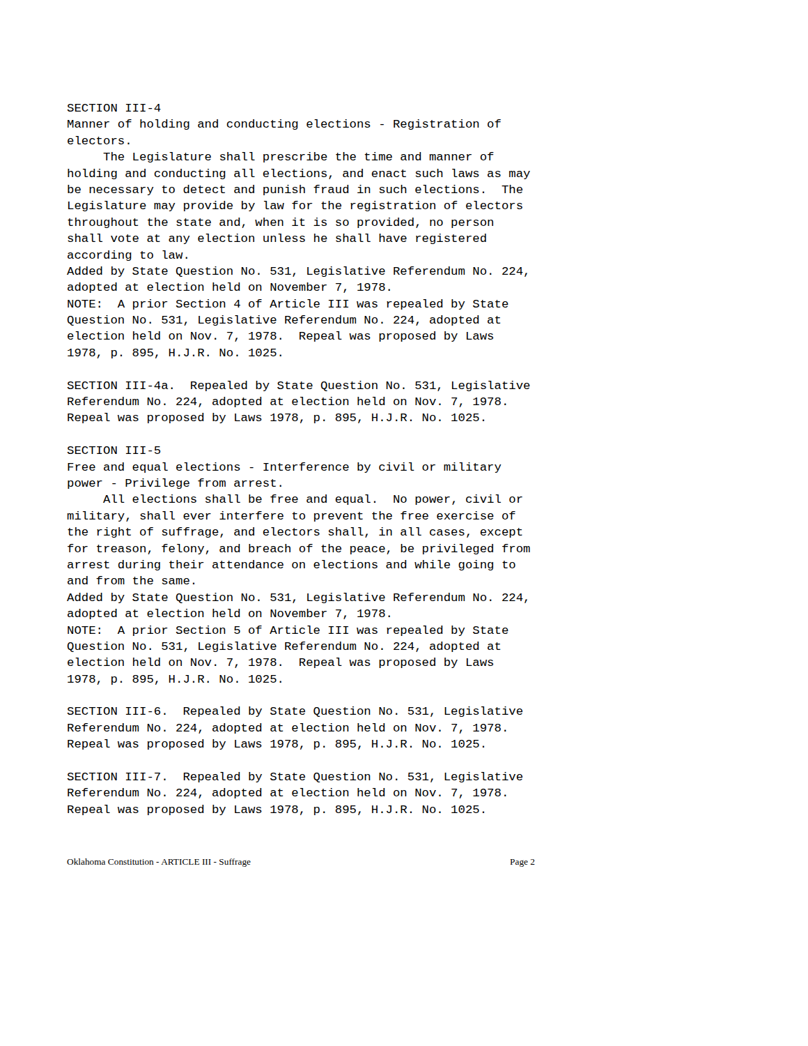SECTION III-4 Manner of holding and conducting elections - Registration of electors. The Legislature shall prescribe the time and manner of holding and conducting all elections, and enact such laws as may be necessary to detect and punish fraud in such elections. The Legislature may provide by law for the registration of electors throughout the state and, when it is so provided, no person shall vote at any election unless he shall have registered according to law. Added by State Question No. 531, Legislative Referendum No. 224, adopted at election held on November 7, 1978. NOTE: A prior Section 4 of Article III was repealed by State Question No. 531, Legislative Referendum No. 224, adopted at election held on Nov. 7, 1978. Repeal was proposed by Laws 1978, p. 895, H.J.R. No. 1025.
SECTION III-4a. Repealed by State Question No. 531, Legislative Referendum No. 224, adopted at election held on Nov. 7, 1978. Repeal was proposed by Laws 1978, p. 895, H.J.R. No. 1025.
SECTION III-5 Free and equal elections - Interference by civil or military power - Privilege from arrest. All elections shall be free and equal. No power, civil or military, shall ever interfere to prevent the free exercise of the right of suffrage, and electors shall, in all cases, except for treason, felony, and breach of the peace, be privileged from arrest during their attendance on elections and while going to and from the same. Added by State Question No. 531, Legislative Referendum No. 224, adopted at election held on November 7, 1978. NOTE: A prior Section 5 of Article III was repealed by State Question No. 531, Legislative Referendum No. 224, adopted at election held on Nov. 7, 1978. Repeal was proposed by Laws 1978, p. 895, H.J.R. No. 1025.
SECTION III-6. Repealed by State Question No. 531, Legislative Referendum No. 224, adopted at election held on Nov. 7, 1978. Repeal was proposed by Laws 1978, p. 895, H.J.R. No. 1025.
SECTION III-7. Repealed by State Question No. 531, Legislative Referendum No. 224, adopted at election held on Nov. 7, 1978. Repeal was proposed by Laws 1978, p. 895, H.J.R. No. 1025.
Oklahoma Constitution - ARTICLE III - Suffrage Page 2